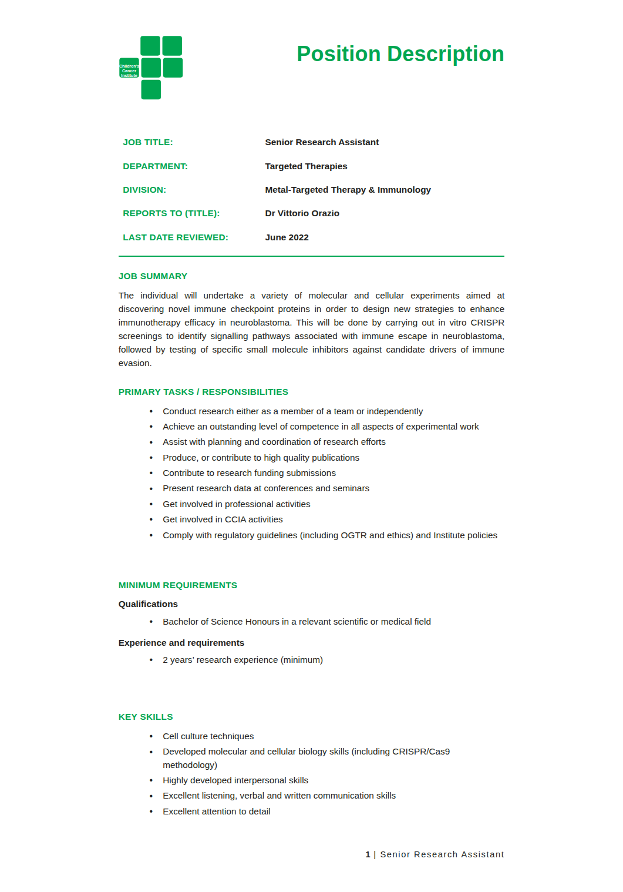Children's Cancer Institute
Position Description
| JOB TITLE: | Senior Research Assistant |
| DEPARTMENT: | Targeted Therapies |
| DIVISION: | Metal-Targeted Therapy & Immunology |
| REPORTS TO (TITLE): | Dr Vittorio Orazio |
| LAST DATE REVIEWED: | June 2022 |
Job Summary
The individual will undertake a variety of molecular and cellular experiments aimed at discovering novel immune checkpoint proteins in order to design new strategies to enhance immunotherapy efficacy in neuroblastoma. This will be done by carrying out in vitro CRISPR screenings to identify signalling pathways associated with immune escape in neuroblastoma, followed by testing of specific small molecule inhibitors against candidate drivers of immune evasion.
Primary Tasks / Responsibilities
Conduct research either as a member of a team or independently
Achieve an outstanding level of competence in all aspects of experimental work
Assist with planning and coordination of research efforts
Produce, or contribute to high quality publications
Contribute to research funding submissions
Present research data at conferences and seminars
Get involved in professional activities
Get involved in CCIA activities
Comply with regulatory guidelines (including OGTR and ethics) and Institute policies
Minimum Requirements
Qualifications
Bachelor of Science Honours in a relevant scientific or medical field
Experience and requirements
2 years’ research experience (minimum)
Key Skills
Cell culture techniques
Developed molecular and cellular biology skills (including CRISPR/Cas9 methodology)
Highly developed interpersonal skills
Excellent listening, verbal and written communication skills
Excellent attention to detail
1 | Senior Research Assistant